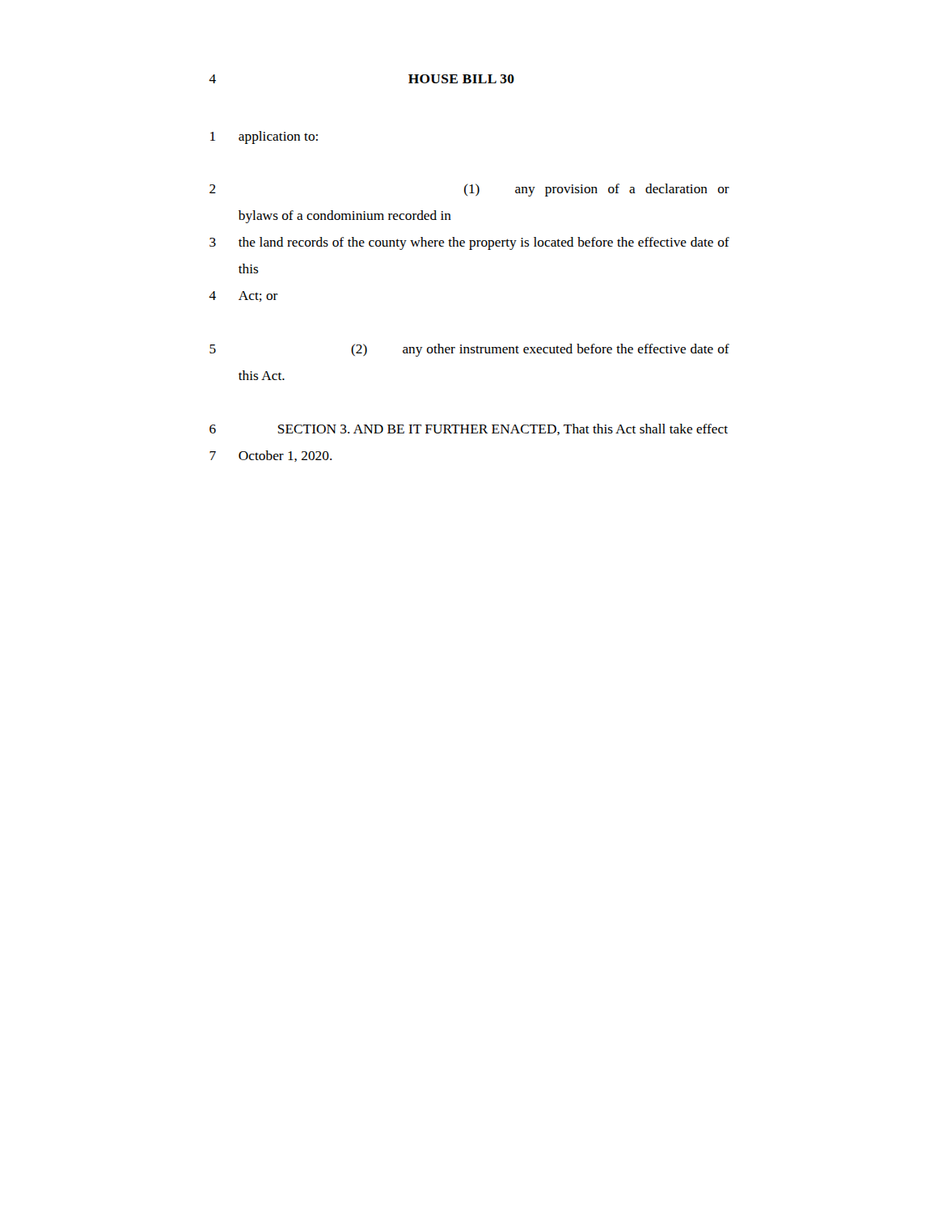4
HOUSE BILL 30
| 1 | application to: |
| 2 | (1) any provision of a declaration or bylaws of a condominium recorded in |
| 3 | the land records of the county where the property is located before the effective date of this |
| 4 | Act; or |
| 5 | (2) any other instrument executed before the effective date of this Act. |
| 6 | SECTION 3. AND BE IT FURTHER ENACTED, That this Act shall take effect |
| 7 | October 1, 2020. |